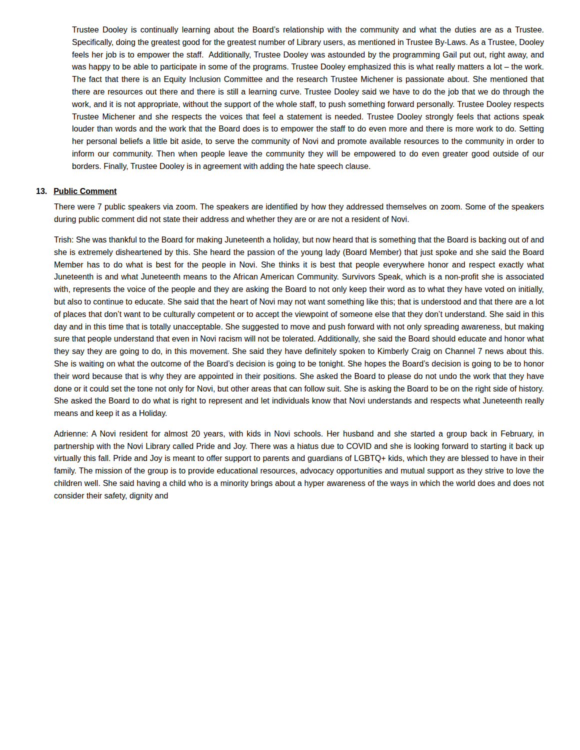Trustee Dooley is continually learning about the Board’s relationship with the community and what the duties are as a Trustee. Specifically, doing the greatest good for the greatest number of Library users, as mentioned in Trustee By-Laws. As a Trustee, Dooley feels her job is to empower the staff. Additionally, Trustee Dooley was astounded by the programming Gail put out, right away, and was happy to be able to participate in some of the programs. Trustee Dooley emphasized this is what really matters a lot – the work. The fact that there is an Equity Inclusion Committee and the research Trustee Michener is passionate about. She mentioned that there are resources out there and there is still a learning curve. Trustee Dooley said we have to do the job that we do through the work, and it is not appropriate, without the support of the whole staff, to push something forward personally. Trustee Dooley respects Trustee Michener and she respects the voices that feel a statement is needed. Trustee Dooley strongly feels that actions speak louder than words and the work that the Board does is to empower the staff to do even more and there is more work to do. Setting her personal beliefs a little bit aside, to serve the community of Novi and promote available resources to the community in order to inform our community. Then when people leave the community they will be empowered to do even greater good outside of our borders. Finally, Trustee Dooley is in agreement with adding the hate speech clause.
13. Public Comment
There were 7 public speakers via zoom. The speakers are identified by how they addressed themselves on zoom. Some of the speakers during public comment did not state their address and whether they are or are not a resident of Novi.
Trish: She was thankful to the Board for making Juneteenth a holiday, but now heard that is something that the Board is backing out of and she is extremely disheartened by this. She heard the passion of the young lady (Board Member) that just spoke and she said the Board Member has to do what is best for the people in Novi. She thinks it is best that people everywhere honor and respect exactly what Juneteenth is and what Juneteenth means to the African American Community. Survivors Speak, which is a non-profit she is associated with, represents the voice of the people and they are asking the Board to not only keep their word as to what they have voted on initially, but also to continue to educate. She said that the heart of Novi may not want something like this; that is understood and that there are a lot of places that don’t want to be culturally competent or to accept the viewpoint of someone else that they don’t understand. She said in this day and in this time that is totally unacceptable. She suggested to move and push forward with not only spreading awareness, but making sure that people understand that even in Novi racism will not be tolerated. Additionally, she said the Board should educate and honor what they say they are going to do, in this movement. She said they have definitely spoken to Kimberly Craig on Channel 7 news about this. She is waiting on what the outcome of the Board’s decision is going to be tonight. She hopes the Board’s decision is going to be to honor their word because that is why they are appointed in their positions. She asked the Board to please do not undo the work that they have done or it could set the tone not only for Novi, but other areas that can follow suit. She is asking the Board to be on the right side of history. She asked the Board to do what is right to represent and let individuals know that Novi understands and respects what Juneteenth really means and keep it as a Holiday.
Adrienne: A Novi resident for almost 20 years, with kids in Novi schools. Her husband and she started a group back in February, in partnership with the Novi Library called Pride and Joy. There was a hiatus due to COVID and she is looking forward to starting it back up virtually this fall. Pride and Joy is meant to offer support to parents and guardians of LGBTQ+ kids, which they are blessed to have in their family. The mission of the group is to provide educational resources, advocacy opportunities and mutual support as they strive to love the children well. She said having a child who is a minority brings about a hyper awareness of the ways in which the world does and does not consider their safety, dignity and